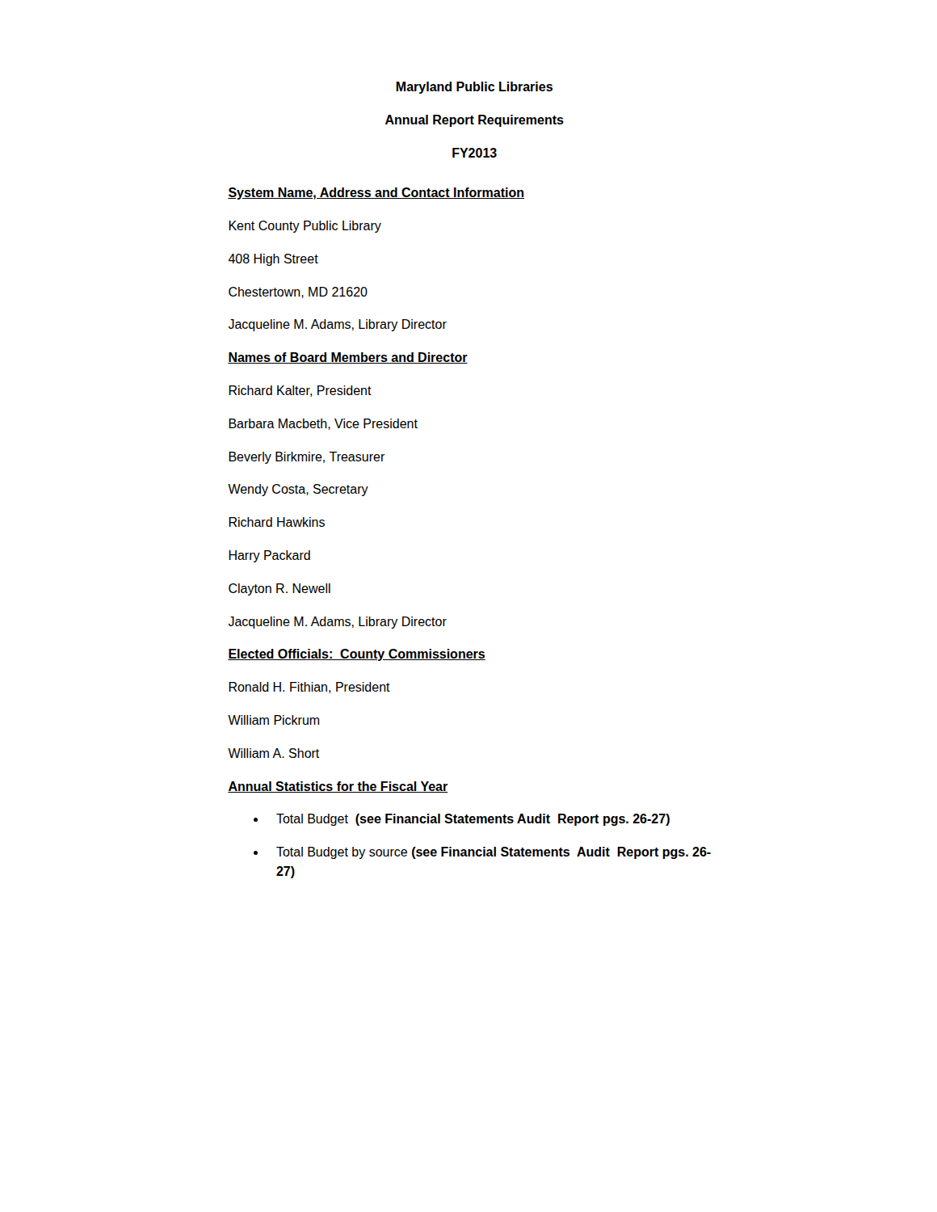Maryland Public Libraries
Annual Report Requirements
FY2013
System Name, Address and Contact Information
Kent County Public Library
408 High Street
Chestertown, MD 21620
Jacqueline M. Adams, Library Director
Names of Board Members and Director
Richard Kalter, President
Barbara Macbeth, Vice President
Beverly Birkmire, Treasurer
Wendy Costa, Secretary
Richard Hawkins
Harry Packard
Clayton R. Newell
Jacqueline M. Adams, Library Director
Elected Officials: County Commissioners
Ronald H. Fithian, President
William Pickrum
William A. Short
Annual Statistics for the Fiscal Year
Total Budget (see Financial Statements Audit Report pgs. 26-27)
Total Budget by source (see Financial Statements Audit Report pgs. 26-27)